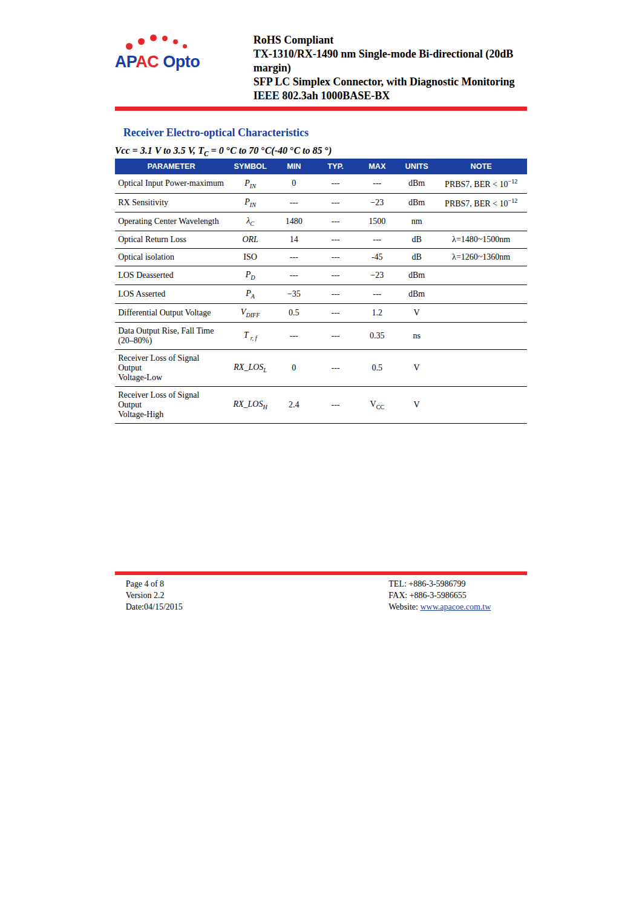AP AC Opto
RoHS Compliant
TX-1310/RX-1490 nm Single-mode Bi-directional (20dB margin)
SFP LC Simplex Connector, with Diagnostic Monitoring
IEEE 802.3ah 1000BASE-BX
Receiver Electro-optical Characteristics
Vcc = 3.1 V to 3.5 V, TC = 0 °C to 70 °C(-40 °C to 85 °)
| PARAMETER | SYMBOL | MIN | TYP. | MAX | UNITS | NOTE |
| --- | --- | --- | --- | --- | --- | --- |
| Optical Input Power-maximum | P IN | 0 | --- | --- | dBm | PRBS7, BER < 10 −12 |
| RX Sensitivity | P IN | --- | --- | −23 | dBm | PRBS7, BER < 10 −12 |
| Operating Center Wavelength | λ C | 1480 | --- | 1500 | nm | |
| Optical Return Loss | ORL | 14 | --- | --- | dB | λ=1480~1500nm |
| Optical isolation | ISO | --- | --- | -45 | dB | λ=1260~1360nm |
| LOS Deasserted | P D | --- | --- | −23 | dBm | |
| LOS Asserted | P A | −35 | --- | --- | dBm | |
| Differential Output Voltage | V DIFF | 0.5 | --- | 1.2 | V | |
| Data Output Rise, Fall Time (20–80%) | T r, f | --- | --- | 0.35 | ns | |
| Receiver Loss of Signal Output Voltage-Low | RX_LOS L | 0 | --- | 0.5 | V | |
| Receiver Loss of Signal Output Voltage-High | RX_LOS H | 2.4 | --- | V CC | V | |
Page 4 of 8
Version 2.2
Date:04/15/2015
TEL: +886-3-5986799
FAX: +886-3-5986655
Website: www.apacoe.com.tw